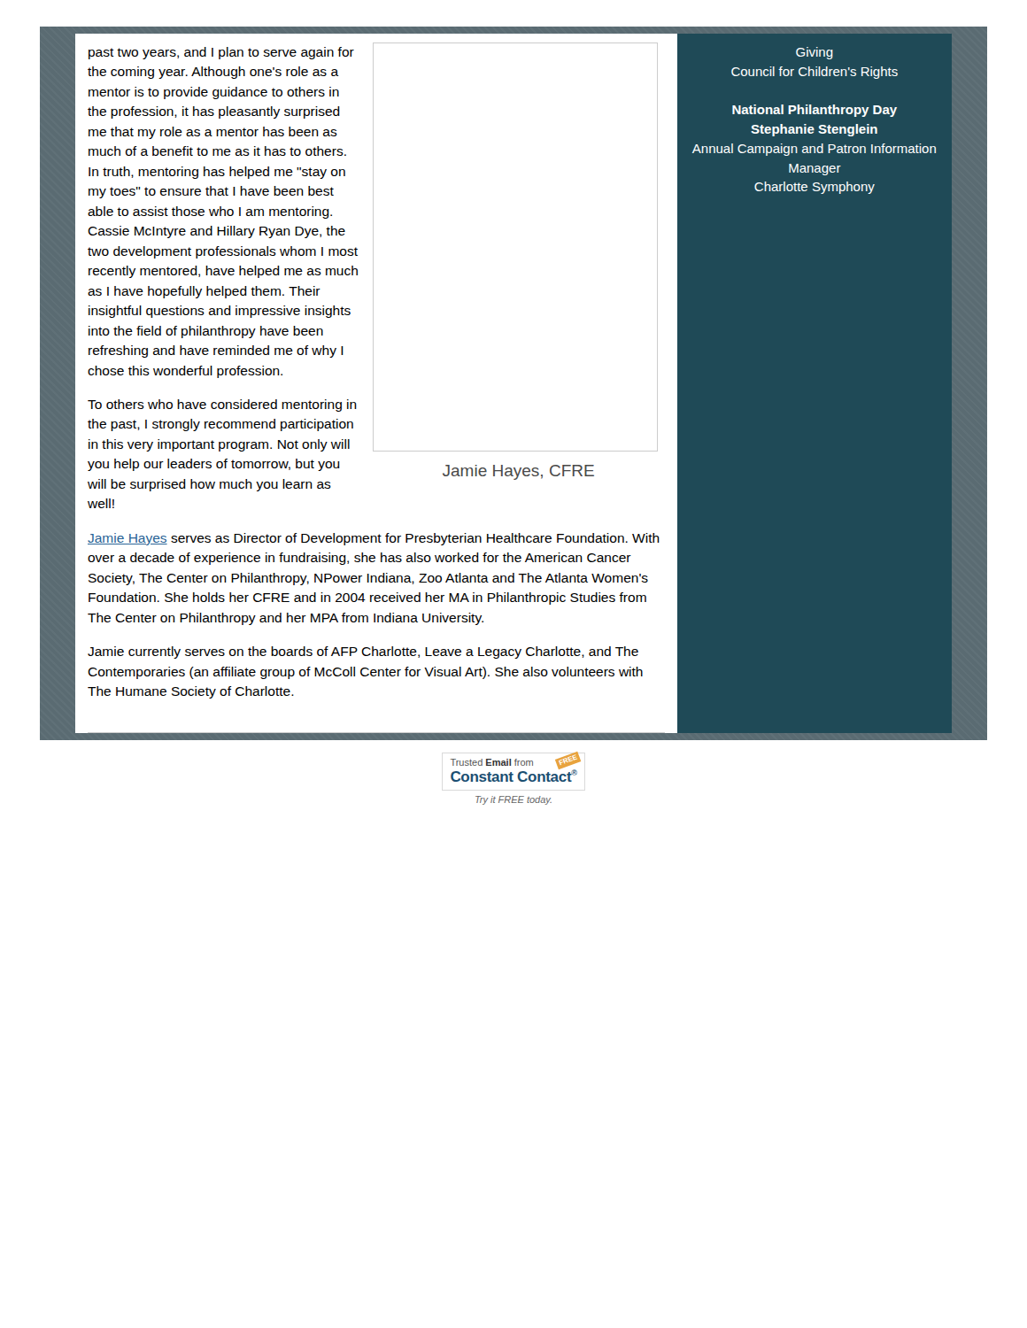| Jamie Hayes, CFRE past two years, and I plan to serve again for the coming year. Although one's role as a mentor is to provide guidance to others in the profession, it has pleasantly surprised me that my role as a mentor has been as much of a benefit to me as it has to others. In truth, mentoring has helped me "stay on my toes" to ensure that I have been best able to assist those who I am mentoring. Cassie McIntyre and Hillary Ryan Dye, the two development professionals whom I most recently mentored, have helped me as much as I have hopefully helped them. Their insightful questions and impressive insights into the field of philanthropy have been refreshing and have reminded me of why I chose this wonderful profession. To others who have considered mentoring in the past, I strongly recommend participation in this very important program. Not only will you help our leaders of tomorrow, but you will be surprised how much you learn as well! Jamie Hayes serves as Director of Development for Presbyterian Healthcare Foundation. With over a decade of experience in fundraising, she has also worked for the American Cancer Society, The Center on Philanthropy, NPower Indiana, Zoo Atlanta and The Atlanta Women's Foundation. She holds her CFRE and in 2004 received her MA in Philanthropic Studies from The Center on Philanthropy and her MPA from Indiana University. Jamie currently serves on the boards of AFP Charlotte, Leave a Legacy Charlotte, and The Contemporaries (an affiliate group of McColl Center for Visual Art). She also volunteers with The Humane Society of Charlotte. | Giving Council for Children's Rights National Philanthropy Day Stephanie Stenglein Annual Campaign and Patron Information Manager Charlotte Symphony |
FREE
Trusted Email from
Constant Contact®
Try it FREE today.